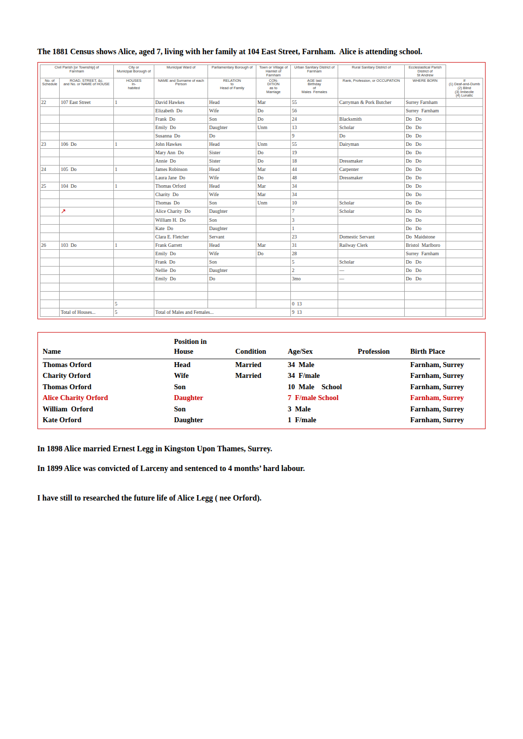The 1881 Census shows Alice, aged 7, living with her family at 104 East Street, Farnham. Alice is attending school.
| Civil Parish [or Township] of Farnham | City or Municipal Borough of | Municipal Ward of | Parliamentary Borough of | Town or Village of Hamlet of Farnham | Urban Sanitary District of Farnham | Rural Sanitary District of | Ecclesiastical Parish District of St Andrew |
| --- | --- | --- | --- | --- | --- | --- | --- |
| No. of Schedule | ROAD, STREET, &c. and No. or NAME of HOUSE | HOUSES In- habited | NAME and Surname of each Person | RELATION to Head of Family | CON- DITION as to Marriage | AGE last Birthday of Males Females | Rank, Profession, or OCCUPATION | WHERE BORN | If (1) Deaf-and-Dumb (2) Blind (3) Imbecile (4) Lunatic |
| 22 | 107 East Street | 1 | David Hawkes | Head | Mar | 55 | Carryman & Pork Butcher | Surrey Farnham | |
| | | | Elizabeth Do | Wife | Do | 56 | | Surrey Farnham | |
| | | | Frank Do | Son | Do | 24 | Blacksmith | Do Do | |
| | | | Emily Do | Daughter | Unm | 13 | Scholar | Do Do | |
| | | | Susanna Do | Do | | 9 | Do | Do Do | |
| 23 | 106 Do | 1 | John Hawkes | Head | Unm | 55 | Dairyman | Do Do | |
| | | | Mary Ann Do | Sister | Do | 19 | | Do Do | |
| | | | Annie Do | Sister | Do | 18 | Dressmaker | Do Do | |
| 24 | 105 Do | 1 | James Robinson | Head | Mar | 44 | Carpenter | Do Do | |
| | | | Laura Jane Do | Wife | Do | 48 | Dressmaker | Do Do | |
| 25 | 104 Do | 1 | Thomas Orford | Head | Mar | 34 | | Do Do | |
| | | | Charity Do | Wife | Mar | 34 | | Do Do | |
| | | | Thomas Do | Son | Unm | 10 | Scholar | Do Do | |
| | ↗ | | Alice Charity Do | Daughter | | 7 | Scholar | Do Do | |
| | | | William H. Do | Son | | 3 | | Do Do | |
| | | | Kate Do | Daughter | | 1 | | Do Do | |
| | | | Clara E. Fletcher | Servant | | 23 | Domestic Servant | Do Maidstone | |
| 26 | 103 Do | 1 | Frank Garrett | Head | Mar | 31 | Railway Clerk | Bristol Marlboro | |
| | | | Emily Do | Wife | Do | 28 | | Surrey Farnham | |
| | | | Frank Do | Son | | 5 | Scholar | Do Do | |
| | | | Nellie Do | Daughter | | 2 | — | Do Do | |
| | | | Emily Do | Do | | 3mo | — | Do Do | |
| | | 5 | | | | 0 13 | | | |
| | Total of Houses... | 5 | Total of Males and Females... | 9 13 | | | |
| Name | Position in House | Condition | Age/Sex | Profession | Birth Place |
| --- | --- | --- | --- | --- | --- |
| Thomas Orford | Head | Married | 34 Male | | Farnham, Surrey |
| Charity Orford | Wife | Married | 34 F/male | | Farnham, Surrey |
| Thomas Orford | Son | | 10 Male School | | Farnham, Surrey |
| Alice Charity Orford | Daughter | | 7 F/male School | | Farnham, Surrey |
| William Orford | Son | | 3 Male | | Farnham, Surrey |
| Kate Orford | Daughter | | 1 F/male | | Farnham, Surrey |
In 1898 Alice married Ernest Legg in Kingston Upon Thames, Surrey.
In 1899 Alice was convicted of Larceny and sentenced to 4 months’ hard labour.
I have still to researched the future life of Alice Legg ( nee Orford).